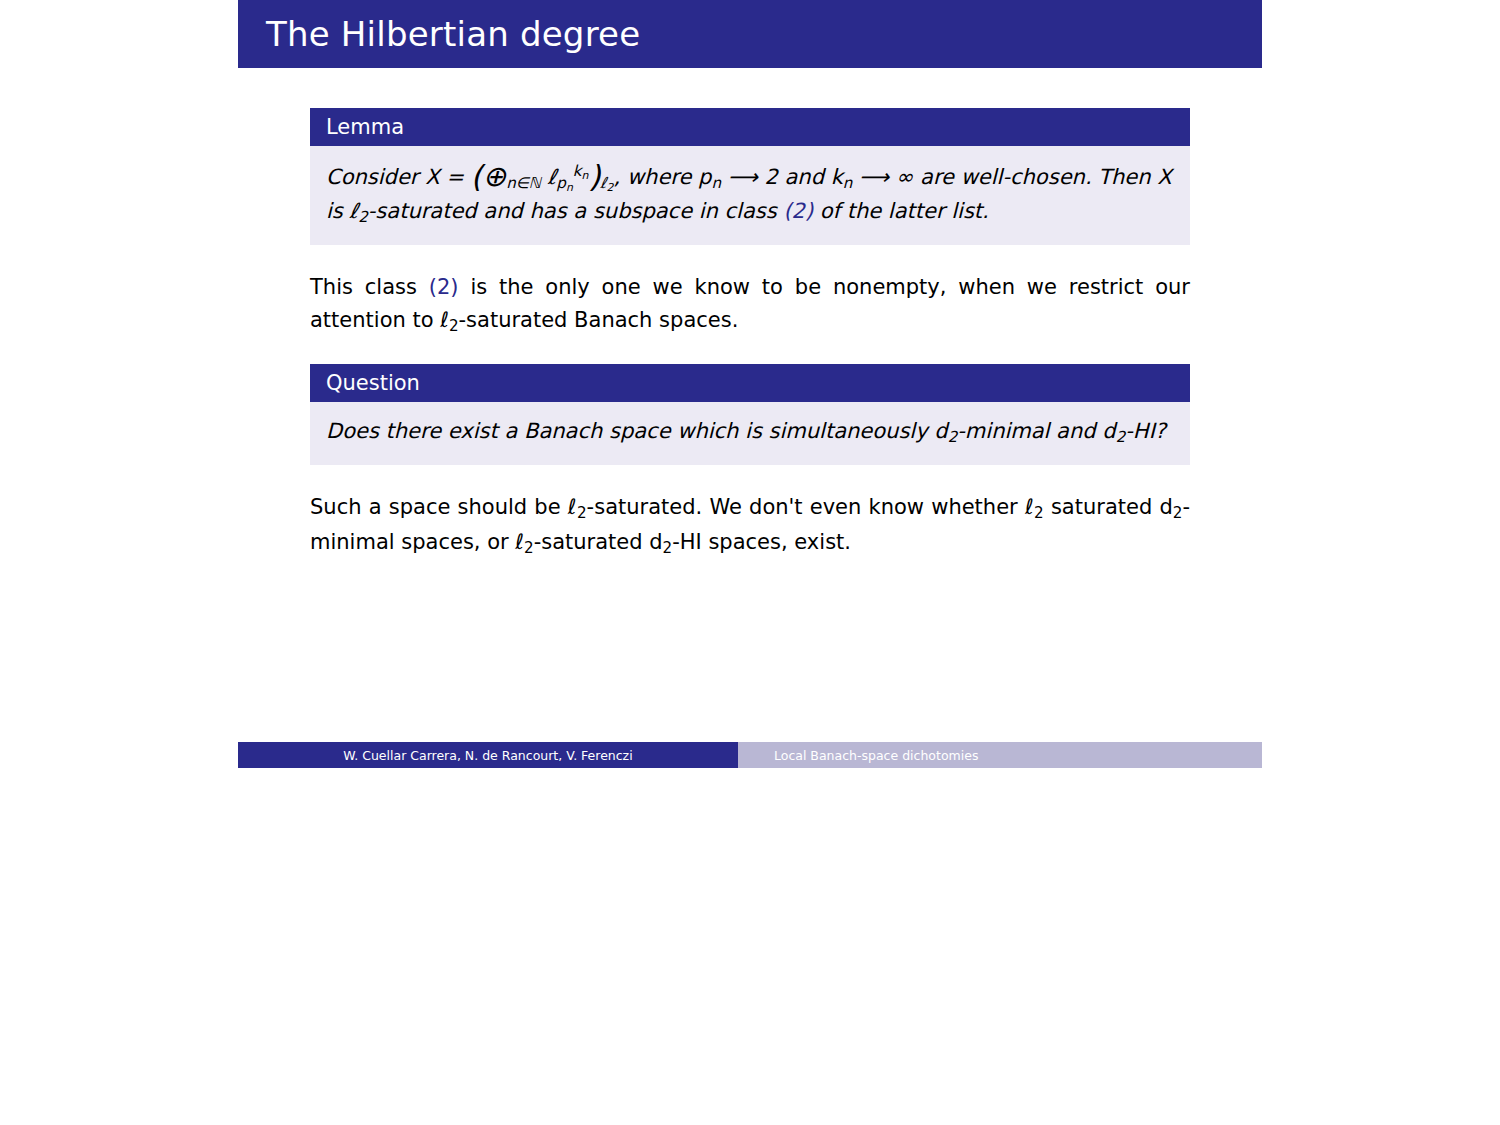The Hilbertian degree
Lemma
Consider X = (⊕n∈ℕ ℓpnkn)ℓ2, where pn ⟶ 2 and kn ⟶ ∞ are well-chosen. Then X is ℓ2-saturated and has a subspace in class (2) of the latter list.
This class (2) is the only one we know to be nonempty, when we restrict our attention to ℓ2-saturated Banach spaces.
Question
Does there exist a Banach space which is simultaneously d2-minimal and d2-HI?
Such a space should be ℓ2-saturated. We don't even know whether ℓ2 saturated d2-minimal spaces, or ℓ2-saturated d2-HI spaces, exist.
W. Cuellar Carrera, N. de Rancourt, V. Ferenczi
Local Banach-space dichotomies